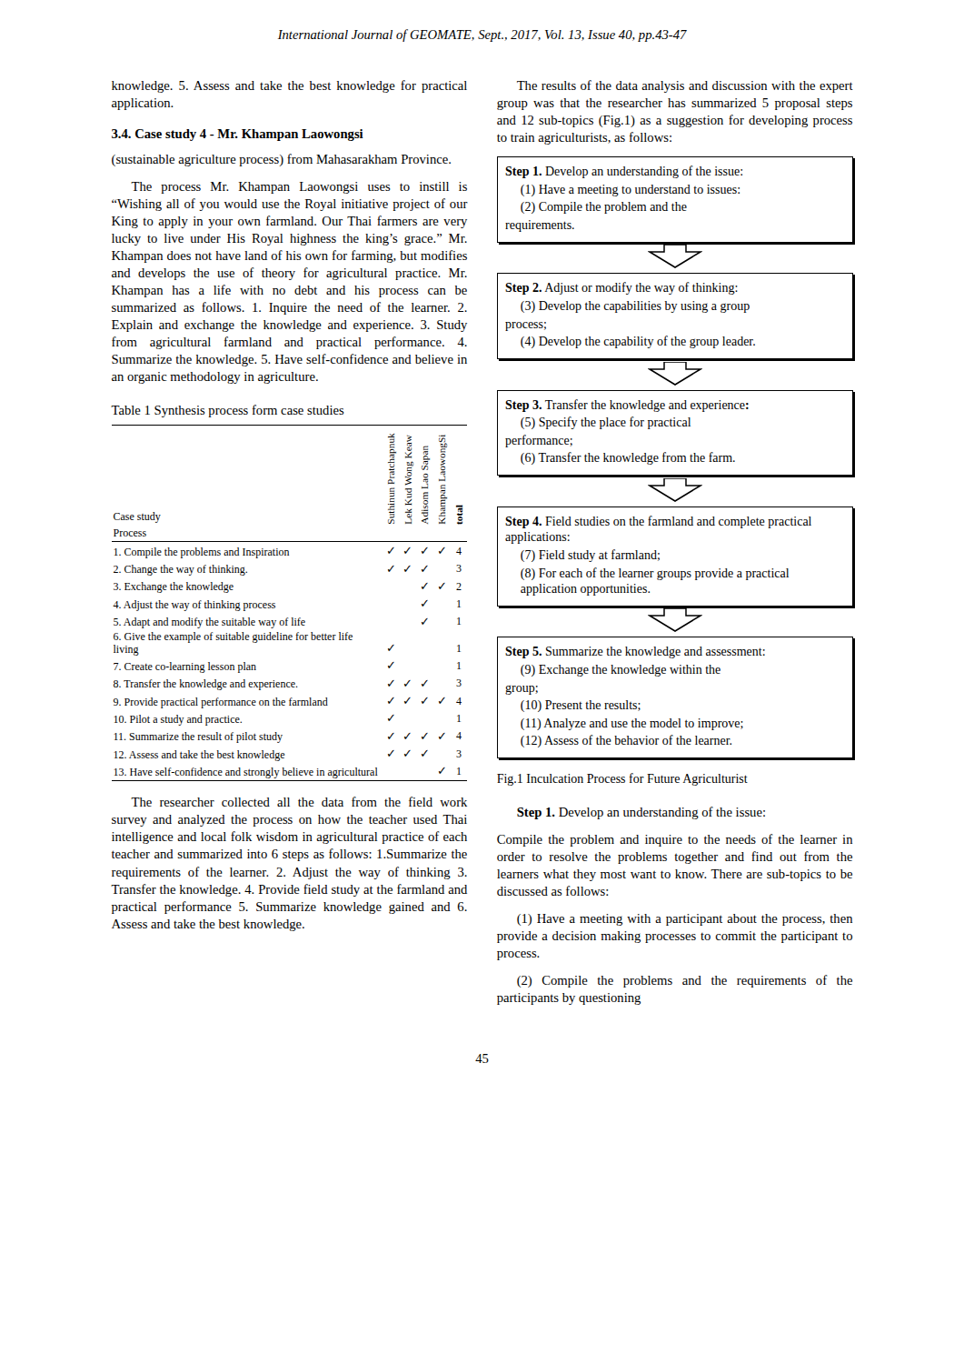International Journal of GEOMATE, Sept., 2017, Vol. 13, Issue 40, pp.43-47
knowledge. 5. Assess and take the best knowledge for practical application.
3.4. Case study 4 - Mr. Khampan Laowongsi
(sustainable agriculture process) from Mahasarakham Province.
The process Mr. Khampan Laowongsi uses to instill is “Wishing all of you would use the Royal initiative project of our King to apply in your own farmland. Our Thai farmers are very lucky to live under His Royal highness the king’s grace.” Mr. Khampan does not have land of his own for farming, but modifies and develops the use of theory for agricultural practice. Mr. Khampan has a life with no debt and his process can be summarized as follows. 1. Inquire the need of the learner. 2. Explain and exchange the knowledge and experience. 3. Study from agricultural farmland and practical performance. 4. Summarize the knowledge. 5. Have self-confidence and believe in an organic methodology in agriculture.
Table 1 Synthesis process form case studies
| Case study | Suthinun Pratchapnuk | Lek Kud Wong Keaw | Adisom Lao Sapan | Khampan LaowongSi | total |
| --- | --- | --- | --- | --- | --- |
| Process | | | | | |
| 1. Compile the problems and Inspiration | ✓ | ✓ | ✓ | ✓ | 4 |
| 2. Change the way of thinking. | ✓ | ✓ | ✓ | | 3 |
| 3. Exchange the knowledge | | | ✓ | ✓ | 2 |
| 4. Adjust the way of thinking process | | | ✓ | | 1 |
| 5. Adapt and modify the suitable way of life | | | ✓ | | 1 |
| 6. Give the example of suitable guideline for better life living | ✓ | | | | 1 |
| 7. Create co-learning lesson plan | ✓ | | | | 1 |
| 8. Transfer the knowledge and experience. | ✓ | ✓ | ✓ | | 3 |
| 9. Provide practical performance on the farmland | ✓ | ✓ | ✓ | ✓ | 4 |
| 10. Pilot a study and practice. | ✓ | | | | 1 |
| 11. Summarize the result of pilot study | ✓ | ✓ | ✓ | ✓ | 4 |
| 12. Assess and take the best knowledge | ✓ | ✓ | ✓ | | 3 |
| 13. Have self-confidence and strongly believe in agricultural | | | | ✓ | 1 |
The researcher collected all the data from the field work survey and analyzed the process on how the teacher used Thai intelligence and local folk wisdom in agricultural practice of each teacher and summarized into 6 steps as follows: 1.Summarize the requirements of the learner. 2. Adjust the way of thinking 3. Transfer the knowledge. 4. Provide field study at the farmland and practical performance 5. Summarize knowledge gained and 6. Assess and take the best knowledge.
The results of the data analysis and discussion with the expert group was that the researcher has summarized 5 proposal steps and 12 sub-topics (Fig.1) as a suggestion for developing process to train agriculturists, as follows:
Step 1. Develop an understanding of the issue:
(1) Have a meeting to understand to issues:
(2) Compile the problem and the
requirements.
Step 2. Adjust or modify the way of thinking:
(3) Develop the capabilities by using a group
process;
(4) Develop the capability of the group leader.
Step 3. Transfer the knowledge and experience:
(5) Specify the place for practical
performance;
(6) Transfer the knowledge from the farm.
Step 4. Field studies on the farmland and complete practical applications:
(7) Field study at farmland;
(8) For each of the learner groups provide a practical application opportunities.
Step 5. Summarize the knowledge and assessment:
(9) Exchange the knowledge within the
group;
(10) Present the results;
(11) Analyze and use the model to improve;
(12) Assess of the behavior of the learner.
Fig.1 Inculcation Process for Future Agriculturist
Step 1. Develop an understanding of the issue:
Compile the problem and inquire to the needs of the learner in order to resolve the problems together and find out from the learners what they most want to know. There are sub-topics to be discussed as follows:
(1) Have a meeting with a participant about the process, then provide a decision making processes to commit the participant to process.
(2) Compile the problems and the requirements of the participants by questioning
45